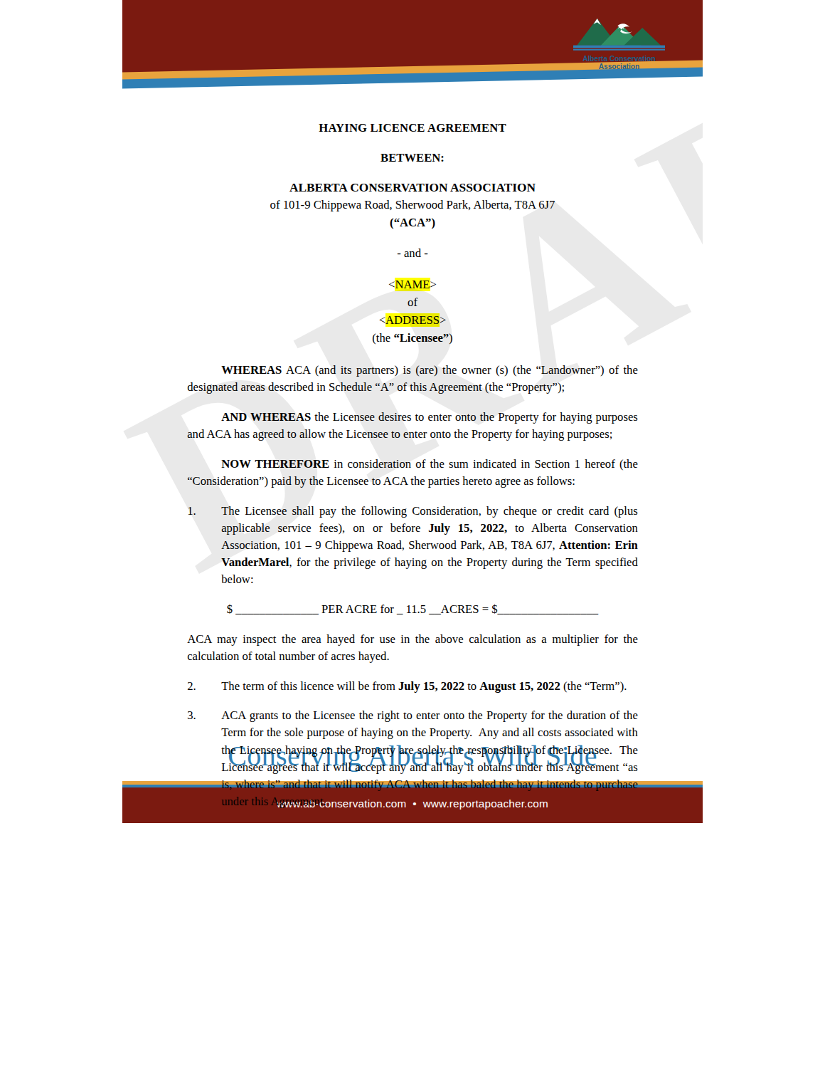Alberta Conservation
Association
DRAFT
HAYING LICENCE AGREEMENT
BETWEEN:
ALBERTA CONSERVATION ASSOCIATION
of 101-9 Chippewa Road, Sherwood Park, Alberta, T8A 6J7
(“ACA”)
- and -
<NAME>
of
<ADDRESS>
(the “Licensee”)
WHEREAS ACA (and its partners) is (are) the owner (s) (the “Landowner”) of the designated areas described in Schedule “A” of this Agreement (the “Property”);
AND WHEREAS the Licensee desires to enter onto the Property for haying purposes and ACA has agreed to allow the Licensee to enter onto the Property for haying purposes;
NOW THEREFORE in consideration of the sum indicated in Section 1 hereof (the “Consideration”) paid by the Licensee to ACA the parties hereto agree as follows:
1. The Licensee shall pay the following Consideration, by cheque or credit card (plus applicable service fees), on or before July 15, 2022, to Alberta Conservation Association, 101 – 9 Chippewa Road, Sherwood Park, AB, T8A 6J7, Attention: Erin VanderMarel, for the privilege of haying on the Property during the Term specified below:
$ ______________ PER ACRE for _ 11.5 __ACRES = $_________________
ACA may inspect the area hayed for use in the above calculation as a multiplier for the calculation of total number of acres hayed.
2. The term of this licence will be from July 15, 2022 to August 15, 2022 (the “Term”).
3. ACA grants to the Licensee the right to enter onto the Property for the duration of the Term for the sole purpose of haying on the Property. Any and all costs associated with the Licensee haying on the Property are solely the responsibility of the Licensee. The Licensee agrees that it will accept any and all hay it obtains under this Agreement “as is, where is” and that it will notify ACA when it has baled the hay it intends to purchase under this Agreement.
Conserving Alberta’s Wild Side
www.ab-conservation.com • www.reportapoacher.com